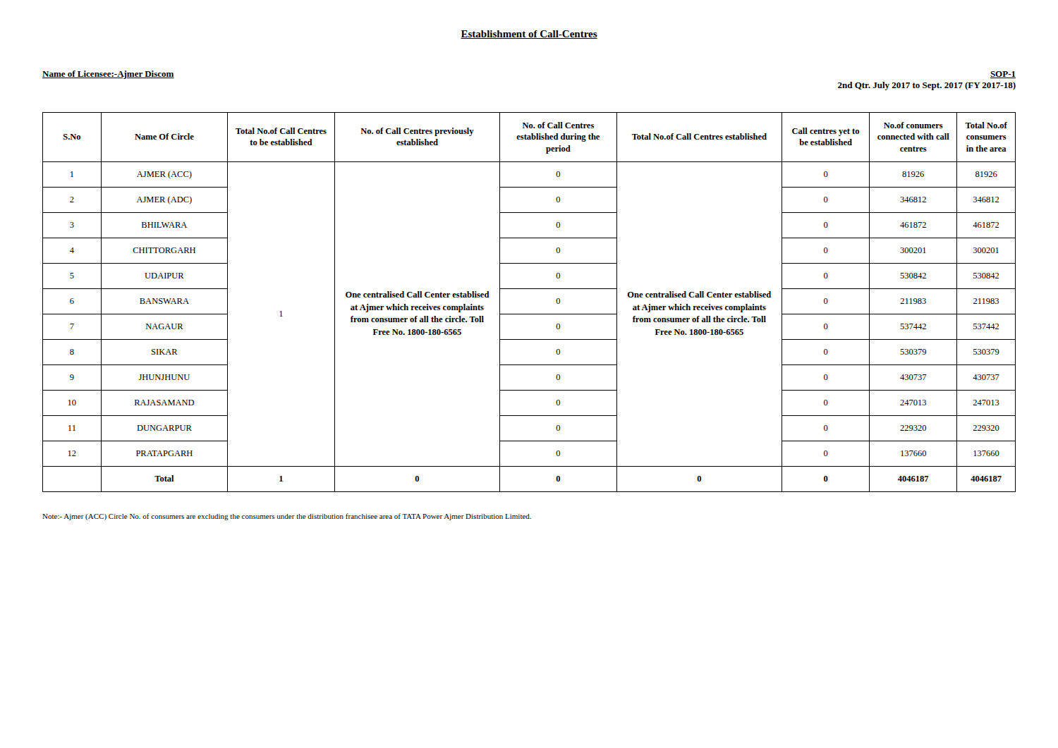Establishment of Call-Centres
Name of Licensee:-Ajmer Discom
SOP-1
2nd Qtr. July 2017 to Sept. 2017 (FY 2017-18)
| S.No | Name Of Circle | Total No.of Call Centres to be established | No. of Call Centres previously established | No. of Call Centres established during the period | Total No.of Call Centres established | Call centres yet to be established | No.of conumers connected with call centres | Total No.of consumers in the area |
| --- | --- | --- | --- | --- | --- | --- | --- | --- |
| 1 | AJMER (ACC) | 1 | One centralised Call Center establised at Ajmer which receives complaints from consumer of all the circle. Toll Free No. 1800-180-6565 | 0 | One centralised Call Center establised at Ajmer which receives complaints from consumer of all the circle. Toll Free No. 1800-180-6565 | 0 | 81926 | 81926 |
| 2 | AJMER (ADC) | 0 | 0 | 346812 | 346812 |
| 3 | BHILWARA | 0 | 0 | 461872 | 461872 |
| 4 | CHITTORGARH | 0 | 0 | 300201 | 300201 |
| 5 | UDAIPUR | 0 | 0 | 530842 | 530842 |
| 6 | BANSWARA | 0 | 0 | 211983 | 211983 |
| 7 | NAGAUR | 0 | 0 | 537442 | 537442 |
| 8 | SIKAR | 0 | 0 | 530379 | 530379 |
| 9 | JHUNJHUNU | 0 | 0 | 430737 | 430737 |
| 10 | RAJASAMAND | 0 | 0 | 247013 | 247013 |
| 11 | DUNGARPUR | 0 | 0 | 229320 | 229320 |
| 12 | PRATAPGARH | 0 | 0 | 137660 | 137660 |
| | Total | 1 | 0 | 0 | 0 | 0 | 4046187 | 4046187 |
Note:- Ajmer (ACC) Circle No. of consumers are excluding the consumers under the distribution franchisee area of TATA Power Ajmer Distribution Limited.